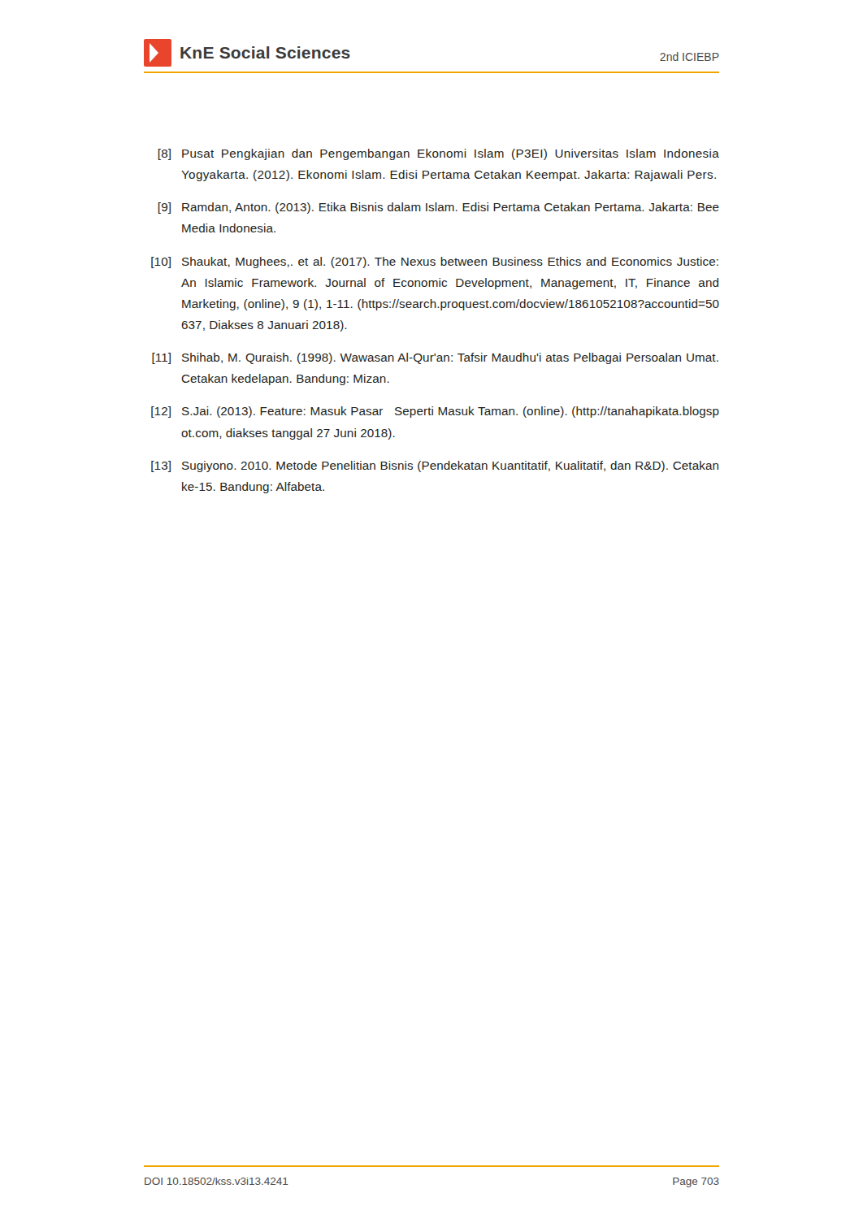KnE Social Sciences
2nd ICIEBP
[8] Pusat Pengkajian dan Pengembangan Ekonomi Islam (P3EI) Universitas Islam Indonesia Yogyakarta. (2012). Ekonomi Islam. Edisi Pertama Cetakan Keempat. Jakarta: Rajawali Pers.
[9] Ramdan, Anton. (2013). Etika Bisnis dalam Islam. Edisi Pertama Cetakan Pertama. Jakarta: Bee Media Indonesia.
[10] Shaukat, Mughees,. et al. (2017). The Nexus between Business Ethics and Economics Justice: An Islamic Framework. Journal of Economic Development, Management, IT, Finance and Marketing, (online), 9 (1), 1-11. (https://search.proquest.com/docview/1861052108?accountid=50637, Diakses 8 Januari 2018).
[11] Shihab, M. Quraish. (1998). Wawasan Al-Qur'an: Tafsir Maudhu'i atas Pelbagai Persoalan Umat. Cetakan kedelapan. Bandung: Mizan.
[12] S.Jai. (2013). Feature: Masuk Pasar Seperti Masuk Taman. (online). (http://tanahapikata.blogspot.com, diakses tanggal 27 Juni 2018).
[13] Sugiyono. 2010. Metode Penelitian Bisnis (Pendekatan Kuantitatif, Kualitatif, dan R&D). Cetakan ke-15. Bandung: Alfabeta.
DOI 10.18502/kss.v3i13.4241
Page 703